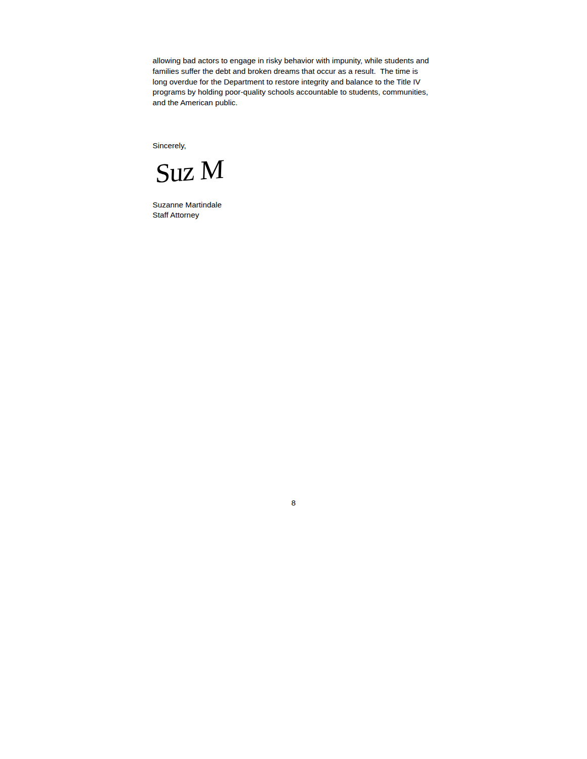allowing bad actors to engage in risky behavior with impunity, while students and families suffer the debt and broken dreams that occur as a result. The time is long overdue for the Department to restore integrity and balance to the Title IV programs by holding poor-quality schools accountable to students, communities, and the American public.
Sincerely,
Suz M
Suzanne Martindale
Staff Attorney
8